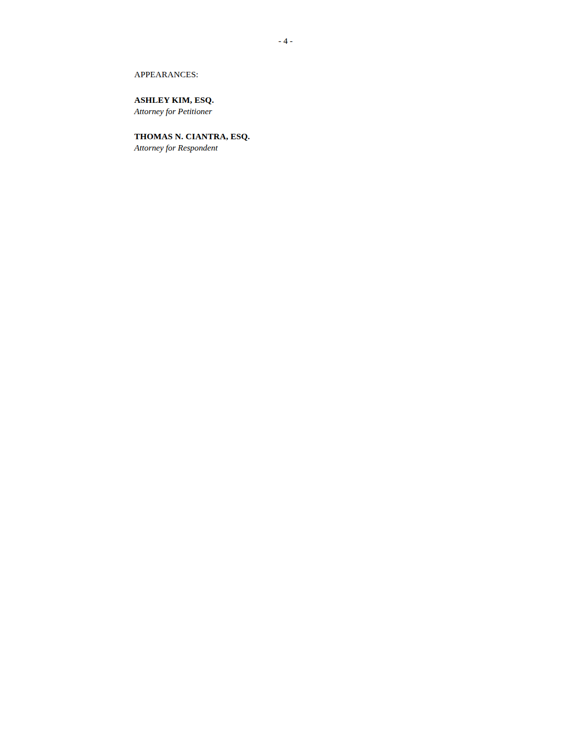- 4 -
APPEARANCES:
ASHLEY KIM, ESQ.
Attorney for Petitioner
THOMAS N. CIANTRA, ESQ.
Attorney for Respondent